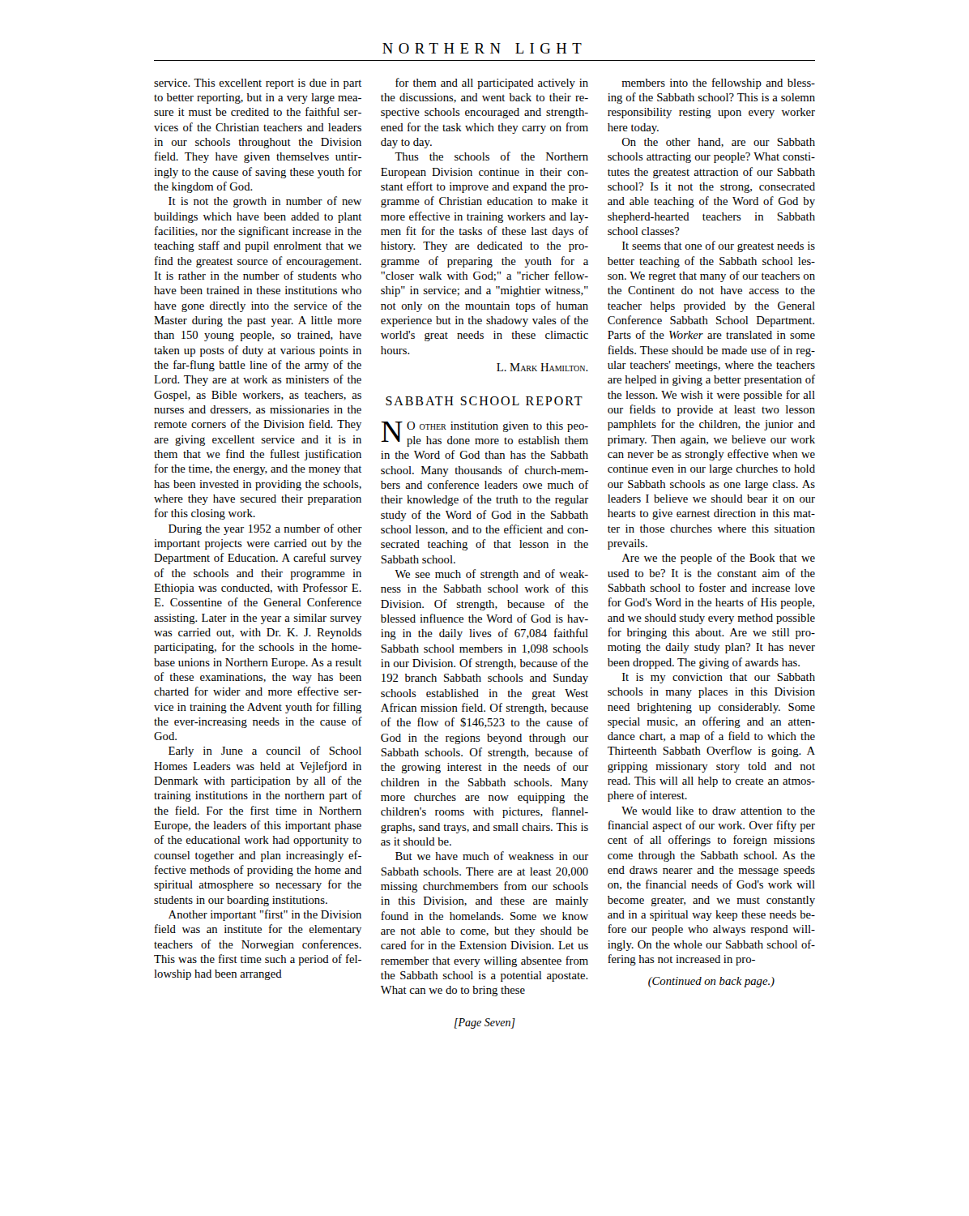NORTHERN LIGHT
service. This excellent report is due in part to better reporting, but in a very large measure it must be credited to the faithful services of the Christian teachers and leaders in our schools throughout the Division field. They have given themselves untiringly to the cause of saving these youth for the kingdom of God.
It is not the growth in number of new buildings which have been added to plant facilities, nor the significant increase in the teaching staff and pupil enrolment that we find the greatest source of encouragement. It is rather in the number of students who have been trained in these institutions who have gone directly into the service of the Master during the past year. A little more than 150 young people, so trained, have taken up posts of duty at various points in the far-flung battle line of the army of the Lord. They are at work as ministers of the Gospel, as Bible workers, as teachers, as nurses and dressers, as missionaries in the remote corners of the Division field. They are giving excellent service and it is in them that we find the fullest justification for the time, the energy, and the money that has been invested in providing the schools, where they have secured their preparation for this closing work.
During the year 1952 a number of other important projects were carried out by the Department of Education. A careful survey of the schools and their programme in Ethiopia was conducted, with Professor E. E. Cossentine of the General Conference assisting. Later in the year a similar survey was carried out, with Dr. K. J. Reynolds participating, for the schools in the home-base unions in Northern Europe. As a result of these examinations, the way has been charted for wider and more effective service in training the Advent youth for filling the ever-increasing needs in the cause of God.
Early in June a council of School Homes Leaders was held at Vejlefjord in Denmark with participation by all of the training institutions in the northern part of the field. For the first time in Northern Europe, the leaders of this important phase of the educational work had opportunity to counsel together and plan increasingly effective methods of providing the home and spiritual atmosphere so necessary for the students in our boarding institutions.
Another important "first" in the Division field was an institute for the elementary teachers of the Norwegian conferences. This was the first time such a period of fellowship had been arranged
for them and all participated actively in the discussions, and went back to their respective schools encouraged and strengthened for the task which they carry on from day to day.
Thus the schools of the Northern European Division continue in their constant effort to improve and expand the programme of Christian education to make it more effective in training workers and laymen fit for the tasks of these last days of history. They are dedicated to the programme of preparing the youth for a "closer walk with God;" a "richer fellowship" in service; and a "mightier witness," not only on the mountain tops of human experience but in the shadowy vales of the world's great needs in these climactic hours.
L. Mark Hamilton.
SABBATH SCHOOL REPORT
NO other institution given to this people has done more to establish them in the Word of God than has the Sabbath school. Many thousands of church-members and conference leaders owe much of their knowledge of the truth to the regular study of the Word of God in the Sabbath school lesson, and to the efficient and consecrated teaching of that lesson in the Sabbath school.
We see much of strength and of weakness in the Sabbath school work of this Division. Of strength, because of the blessed influence the Word of God is having in the daily lives of 67,084 faithful Sabbath school members in 1,098 schools in our Division. Of strength, because of the 192 branch Sabbath schools and Sunday schools established in the great West African mission field. Of strength, because of the flow of $146,523 to the cause of God in the regions beyond through our Sabbath schools. Of strength, because of the growing interest in the needs of our children in the Sabbath schools. Many more churches are now equipping the children's rooms with pictures, flannelgraphs, sand trays, and small chairs. This is as it should be.
But we have much of weakness in our Sabbath schools. There are at least 20,000 missing churchmembers from our schools in this Division, and these are mainly found in the homelands. Some we know are not able to come, but they should be cared for in the Extension Division. Let us remember that every willing absentee from the Sabbath school is a potential apostate. What can we do to bring these
members into the fellowship and blessing of the Sabbath school? This is a solemn responsibility resting upon every worker here today.
On the other hand, are our Sabbath schools attracting our people? What constitutes the greatest attraction of our Sabbath school? Is it not the strong, consecrated and able teaching of the Word of God by shepherd-hearted teachers in Sabbath school classes?
It seems that one of our greatest needs is better teaching of the Sabbath school lesson. We regret that many of our teachers on the Continent do not have access to the teacher helps provided by the General Conference Sabbath School Department. Parts of the Worker are translated in some fields. These should be made use of in regular teachers' meetings, where the teachers are helped in giving a better presentation of the lesson. We wish it were possible for all our fields to provide at least two lesson pamphlets for the children, the junior and primary. Then again, we believe our work can never be as strongly effective when we continue even in our large churches to hold our Sabbath schools as one large class. As leaders I believe we should bear it on our hearts to give earnest direction in this matter in those churches where this situation prevails.
Are we the people of the Book that we used to be? It is the constant aim of the Sabbath school to foster and increase love for God's Word in the hearts of His people, and we should study every method possible for bringing this about. Are we still promoting the daily study plan? It has never been dropped. The giving of awards has.
It is my conviction that our Sabbath schools in many places in this Division need brightening up considerably. Some special music, an offering and an attendance chart, a map of a field to which the Thirteenth Sabbath Overflow is going. A gripping missionary story told and not read. This will all help to create an atmosphere of interest.
We would like to draw attention to the financial aspect of our work. Over fifty per cent of all offerings to foreign missions come through the Sabbath school. As the end draws nearer and the message speeds on, the financial needs of God's work will become greater, and we must constantly and in a spiritual way keep these needs before our people who always respond willingly. On the whole our Sabbath school offering has not increased in pro-
(Continued on back page.)
[Page Seven]